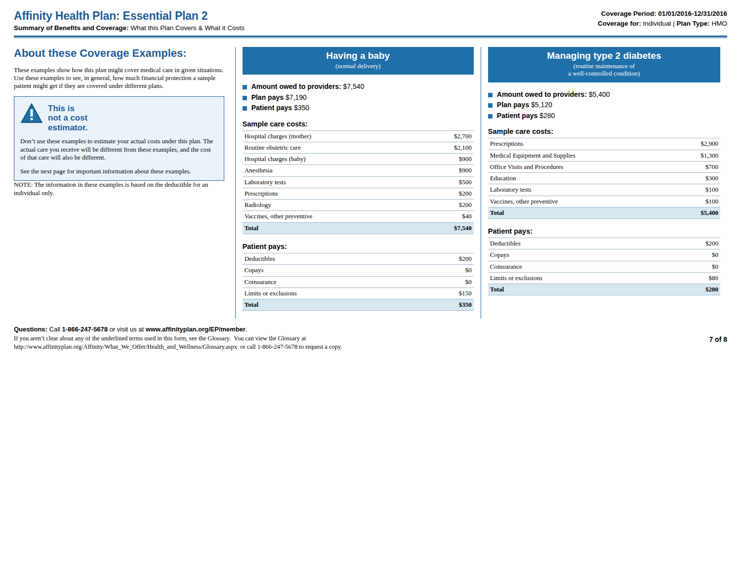Affinity Health Plan: Essential Plan 2
Summary of Benefits and Coverage: What this Plan Covers & What it Costs
Coverage Period: 01/01/2016-12/31/2016
Coverage for: Individual | Plan Type: HMO
About these Coverage Examples:
These examples show how this plan might cover medical care in given situations. Use these examples to see, in general, how much financial protection a sample patient might get if they are covered under different plans.
This is
not a cost
estimator.
Don’t use these examples to estimate your actual costs under this plan. The actual care you receive will be different from these examples, and the cost of that care will also be different.
See the next page for important information about these examples.
NOTE: The information in these examples is based on the deductible for an individual only.
Having a baby
(normal delivery)
Amount owed to providers: $7,540
Plan pays $7,190
Patient pays $350
Sample care costs:
| Hospital charges (mother) | $2,700 |
| Routine obstetric care | $2,100 |
| Hospital charges (baby) | $900 |
| Anesthesia | $900 |
| Laboratory tests | $500 |
| Prescriptions | $200 |
| Radiology | $200 |
| Vaccines, other preventive | $40 |
| Total | $7,540 |
Patient pays:
| Deductibles | $200 |
| Copays | $0 |
| Coinsurance | $0 |
| Limits or exclusions | $150 |
| Total | $350 |
Managing type 2 diabetes
(routine maintenance of
a well-controlled condition)
Amount owed to providers: $5,400
Plan pays $5,120
Patient pays $280
Sample care costs:
| Prescriptions | $2,900 |
| Medical Equipment and Supplies | $1,300 |
| Office Visits and Procedures | $700 |
| Education | $300 |
| Laboratory tests | $100 |
| Vaccines, other preventive | $100 |
| Total | $5,400 |
Patient pays:
| Deductibles | $200 |
| Copays | $0 |
| Coinsurance | $0 |
| Limits or exclusions | $80 |
| Total | $280 |
Questions: Call 1-866-247-5678 or visit us at www.affinityplan.org/EP/member.
If you aren’t clear about any of the underlined terms used in this form, see the Glossary. You can view the Glossary at
http://www.affinityplan.org/Affinity/What_We_Offer/Health_and_Wellness/Glossary.aspx or call 1-866-247-5678 to request a copy.
7 of 8